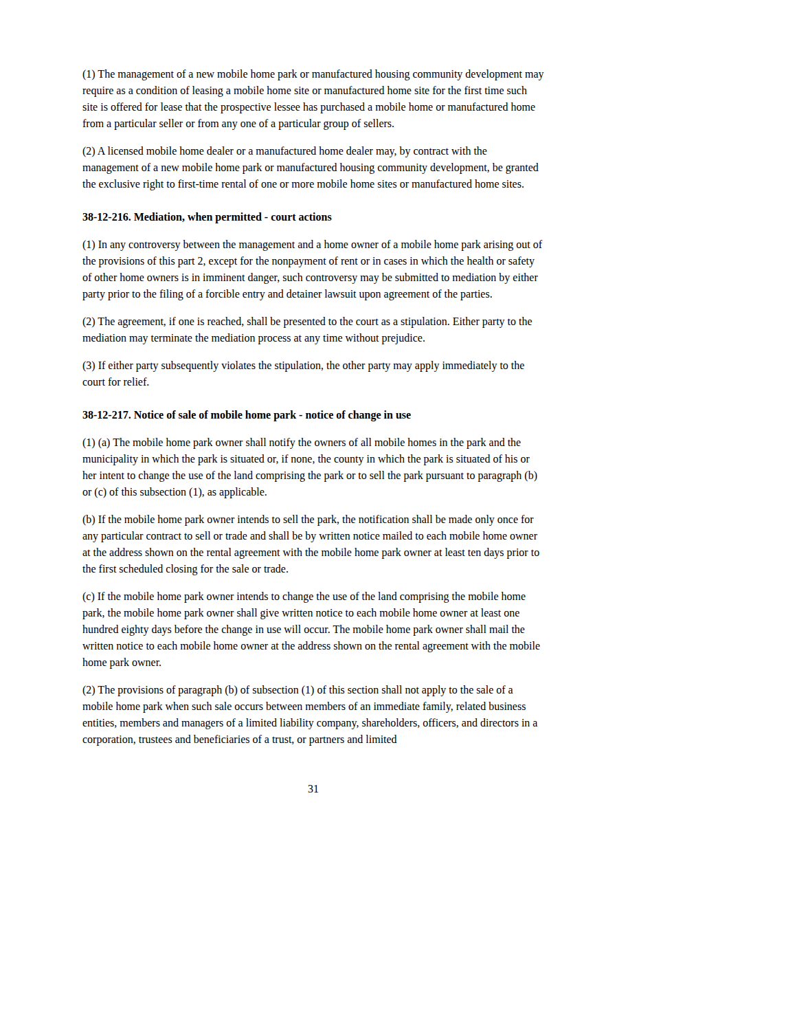(1) The management of a new mobile home park or manufactured housing community development may require as a condition of leasing a mobile home site or manufactured home site for the first time such site is offered for lease that the prospective lessee has purchased a mobile home or manufactured home from a particular seller or from any one of a particular group of sellers.
(2) A licensed mobile home dealer or a manufactured home dealer may, by contract with the management of a new mobile home park or manufactured housing community development, be granted the exclusive right to first-time rental of one or more mobile home sites or manufactured home sites.
38-12-216. Mediation, when permitted - court actions
(1) In any controversy between the management and a home owner of a mobile home park arising out of the provisions of this part 2, except for the nonpayment of rent or in cases in which the health or safety of other home owners is in imminent danger, such controversy may be submitted to mediation by either party prior to the filing of a forcible entry and detainer lawsuit upon agreement of the parties.
(2) The agreement, if one is reached, shall be presented to the court as a stipulation. Either party to the mediation may terminate the mediation process at any time without prejudice.
(3) If either party subsequently violates the stipulation, the other party may apply immediately to the court for relief.
38-12-217. Notice of sale of mobile home park - notice of change in use
(1) (a) The mobile home park owner shall notify the owners of all mobile homes in the park and the municipality in which the park is situated or, if none, the county in which the park is situated of his or her intent to change the use of the land comprising the park or to sell the park pursuant to paragraph (b) or (c) of this subsection (1), as applicable.
(b) If the mobile home park owner intends to sell the park, the notification shall be made only once for any particular contract to sell or trade and shall be by written notice mailed to each mobile home owner at the address shown on the rental agreement with the mobile home park owner at least ten days prior to the first scheduled closing for the sale or trade.
(c) If the mobile home park owner intends to change the use of the land comprising the mobile home park, the mobile home park owner shall give written notice to each mobile home owner at least one hundred eighty days before the change in use will occur. The mobile home park owner shall mail the written notice to each mobile home owner at the address shown on the rental agreement with the mobile home park owner.
(2) The provisions of paragraph (b) of subsection (1) of this section shall not apply to the sale of a mobile home park when such sale occurs between members of an immediate family, related business entities, members and managers of a limited liability company, shareholders, officers, and directors in a corporation, trustees and beneficiaries of a trust, or partners and limited
31